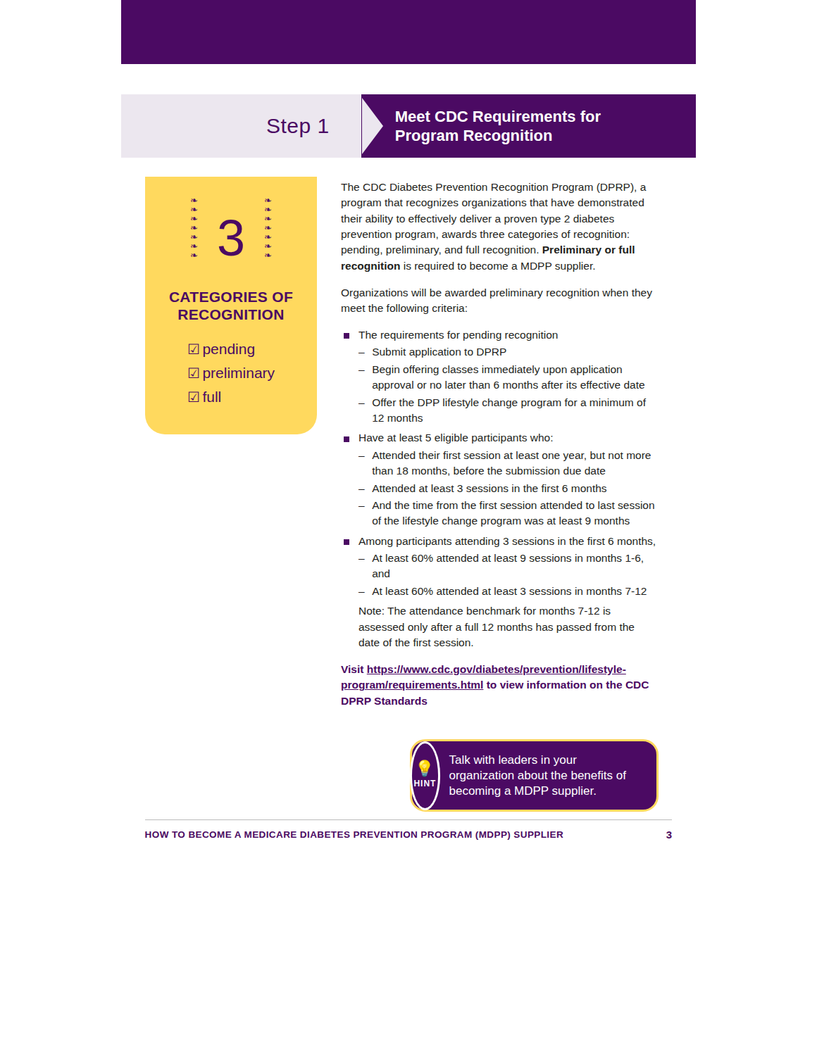Step 1
Meet CDC Requirements for
Program Recognition
❧❧❧❧❧❧❧
3
❧❧❧❧❧❧❧
CATEGORIES OF
RECOGNITION
☑pending
☑preliminary
☑full
The CDC Diabetes Prevention Recognition Program (DPRP), a program that recognizes organizations that have demonstrated their ability to effectively deliver a proven type 2 diabetes prevention program, awards three categories of recognition: pending, preliminary, and full recognition. Preliminary or full recognition is required to become a MDPP supplier.
Organizations will be awarded preliminary recognition when they meet the following criteria:
The requirements for pending recognition
Submit application to DPRP
Begin offering classes immediately upon application approval or no later than 6 months after its effective date
Offer the DPP lifestyle change program for a minimum of 12 months
Have at least 5 eligible participants who:
Attended their first session at least one year, but not more than 18 months, before the submission due date
Attended at least 3 sessions in the first 6 months
And the time from the first session attended to last session of the lifestyle change program was at least 9 months
Among participants attending 3 sessions in the first 6 months,
At least 60% attended at least 9 sessions in months 1-6, and
At least 60% attended at least 3 sessions in months 7-12
Note: The attendance benchmark for months 7-12 is assessed only after a full 12 months has passed from the date of the first session.
Visit https://www.cdc.gov/diabetes/prevention/lifestyle-program/requirements.html to view information on the CDC DPRP Standards
💡 HINT
Talk with leaders in your organization about the benefits of becoming a MDPP supplier.
HOW TO BECOME A MEDICARE DIABETES PREVENTION PROGRAM (MDPP) SUPPLIER 3